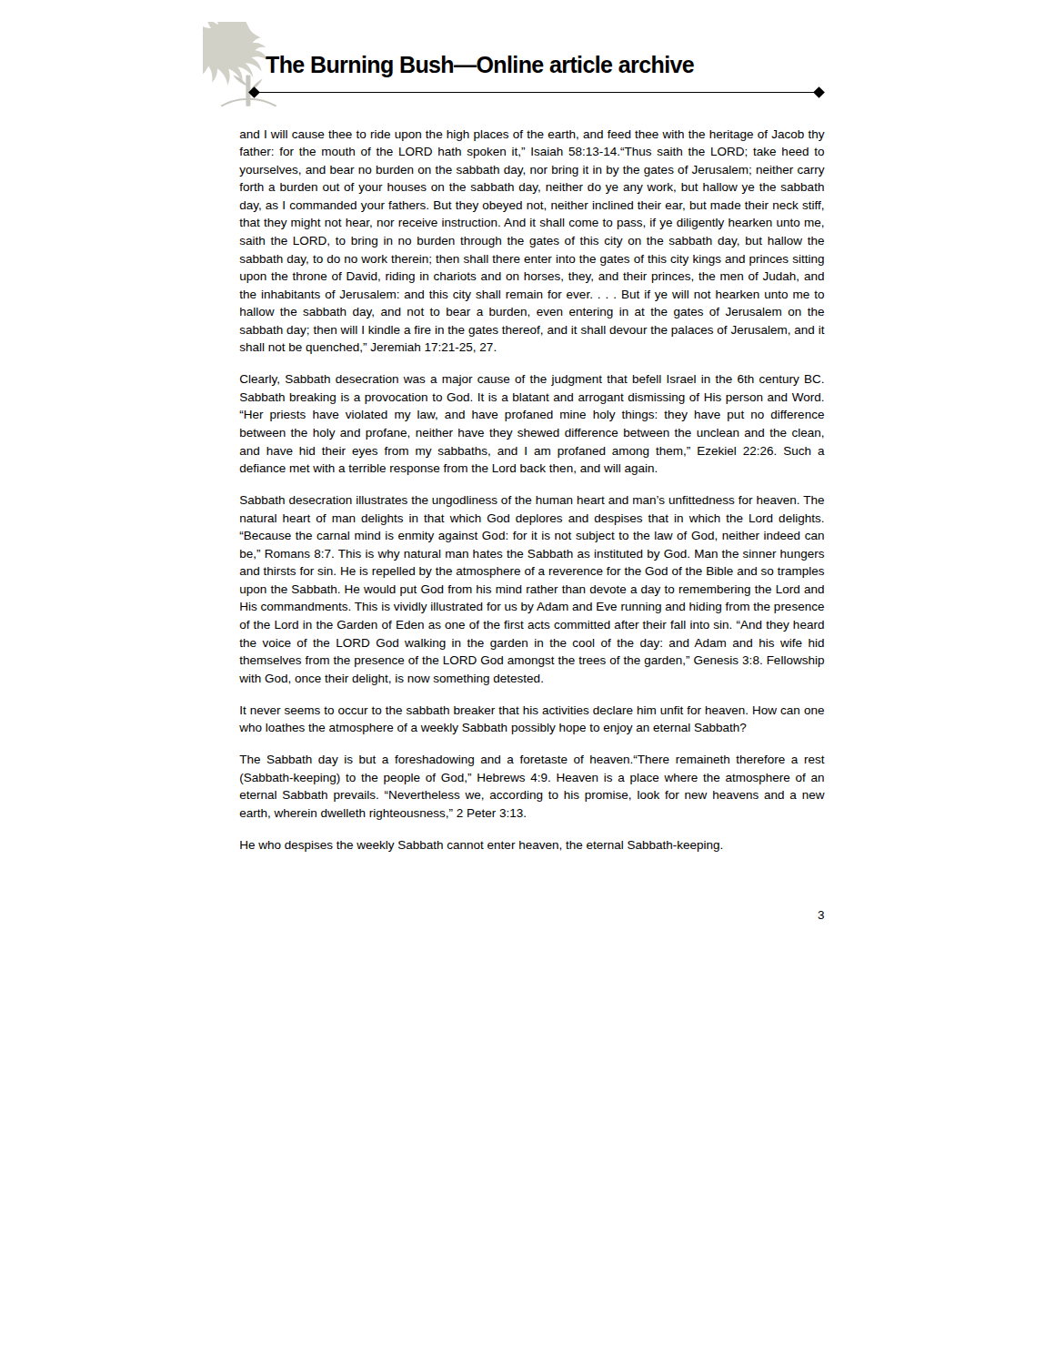The Burning Bush—Online article archive
and I will cause thee to ride upon the high places of the earth, and feed thee with the heritage of Jacob thy father: for the mouth of the LORD hath spoken it,” Isaiah 58:13-14.“Thus saith the LORD; take heed to yourselves, and bear no burden on the sabbath day, nor bring it in by the gates of Jerusalem; neither carry forth a burden out of your houses on the sabbath day, neither do ye any work, but hallow ye the sabbath day, as I commanded your fathers. But they obeyed not, neither inclined their ear, but made their neck stiff, that they might not hear, nor receive instruction. And it shall come to pass, if ye diligently hearken unto me, saith the LORD, to bring in no burden through the gates of this city on the sabbath day, but hallow the sabbath day, to do no work therein; then shall there enter into the gates of this city kings and princes sitting upon the throne of David, riding in chariots and on horses, they, and their princes, the men of Judah, and the inhabitants of Jerusalem: and this city shall remain for ever. . . . But if ye will not hearken unto me to hallow the sabbath day, and not to bear a burden, even entering in at the gates of Jerusalem on the sabbath day; then will I kindle a fire in the gates thereof, and it shall devour the palaces of Jerusalem, and it shall not be quenched,” Jeremiah 17:21-25, 27.
Clearly, Sabbath desecration was a major cause of the judgment that befell Israel in the 6th century BC. Sabbath breaking is a provocation to God. It is a blatant and arrogant dismissing of His person and Word. “Her priests have violated my law, and have profaned mine holy things: they have put no difference between the holy and profane, neither have they shewed difference between the unclean and the clean, and have hid their eyes from my sabbaths, and I am profaned among them,” Ezekiel 22:26. Such a defiance met with a terrible response from the Lord back then, and will again.
Sabbath desecration illustrates the ungodliness of the human heart and man’s unfittedness for heaven. The natural heart of man delights in that which God deplores and despises that in which the Lord delights. “Because the carnal mind is enmity against God: for it is not subject to the law of God, neither indeed can be,” Romans 8:7. This is why natural man hates the Sabbath as instituted by God. Man the sinner hungers and thirsts for sin. He is repelled by the atmosphere of a reverence for the God of the Bible and so tramples upon the Sabbath. He would put God from his mind rather than devote a day to remembering the Lord and His commandments. This is vividly illustrated for us by Adam and Eve running and hiding from the presence of the Lord in the Garden of Eden as one of the first acts committed after their fall into sin. “And they heard the voice of the LORD God walking in the garden in the cool of the day: and Adam and his wife hid themselves from the presence of the LORD God amongst the trees of the garden,” Genesis 3:8. Fellowship with God, once their delight, is now something detested.
It never seems to occur to the sabbath breaker that his activities declare him unfit for heaven. How can one who loathes the atmosphere of a weekly Sabbath possibly hope to enjoy an eternal Sabbath?
The Sabbath day is but a foreshadowing and a foretaste of heaven.“There remaineth therefore a rest (Sabbath-keeping) to the people of God,” Hebrews 4:9. Heaven is a place where the atmosphere of an eternal Sabbath prevails. “Nevertheless we, according to his promise, look for new heavens and a new earth, wherein dwelleth righteousness,” 2 Peter 3:13.
He who despises the weekly Sabbath cannot enter heaven, the eternal Sabbath-keeping.
3